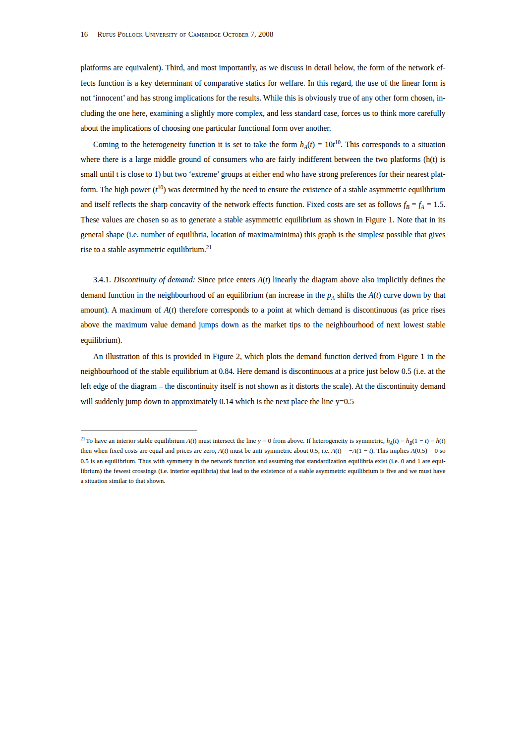16 Rufus Pollock University of Cambridge October 7, 2008
platforms are equivalent). Third, and most importantly, as we discuss in detail below, the form of the network effects function is a key determinant of comparative statics for welfare. In this regard, the use of the linear form is not ‘innocent’ and has strong implications for the results. While this is obviously true of any other form chosen, including the one here, examining a slightly more complex, and less standard case, forces us to think more carefully about the implications of choosing one particular functional form over another.
Coming to the heterogeneity function it is set to take the form hA(t) = 10t10. This corresponds to a situation where there is a large middle ground of consumers who are fairly indifferent between the two platforms (h(t) is small until t is close to 1) but two ‘extreme’ groups at either end who have strong preferences for their nearest platform. The high power (t10) was determined by the need to ensure the existence of a stable asymmetric equilibrium and itself reflects the sharp concavity of the network effects function. Fixed costs are set as follows fB = fA = 1.5. These values are chosen so as to generate a stable asymmetric equilibrium as shown in Figure 1. Note that in its general shape (i.e. number of equilibria, location of maxima/minima) this graph is the simplest possible that gives rise to a stable asymmetric equilibrium.21
3.4.1. Discontinuity of demand: Since price enters A(t) linearly the diagram above also implicitly defines the demand function in the neighbourhood of an equilibrium (an increase in the pA shifts the A(t) curve down by that amount). A maximum of A(t) therefore corresponds to a point at which demand is discontinuous (as price rises above the maximum value demand jumps down as the market tips to the neighbourhood of next lowest stable equilibrium).
An illustration of this is provided in Figure 2, which plots the demand function derived from Figure 1 in the neighbourhood of the stable equilibrium at 0.84. Here demand is discontinuous at a price just below 0.5 (i.e. at the left edge of the diagram – the discontinuity itself is not shown as it distorts the scale). At the discontinuity demand will suddenly jump down to approximately 0.14 which is the next place the line y=0.5
21To have an interior stable equilibrium A(t) must intersect the line y = 0 from above. If heterogeneity is symmetric, hA(t) = hB(1 − t) = h(t) then when fixed costs are equal and prices are zero, A(t) must be anti-symmetric about 0.5, i.e. A(t) = −A(1 − t). This implies A(0.5) = 0 so 0.5 is an equilibrium. Thus with symmetry in the network function and assuming that standardization equilibria exist (i.e. 0 and 1 are equilibrium) the fewest crossings (i.e. interior equilibria) that lead to the existence of a stable asymmetric equilibrium is five and we must have a situation similar to that shown.